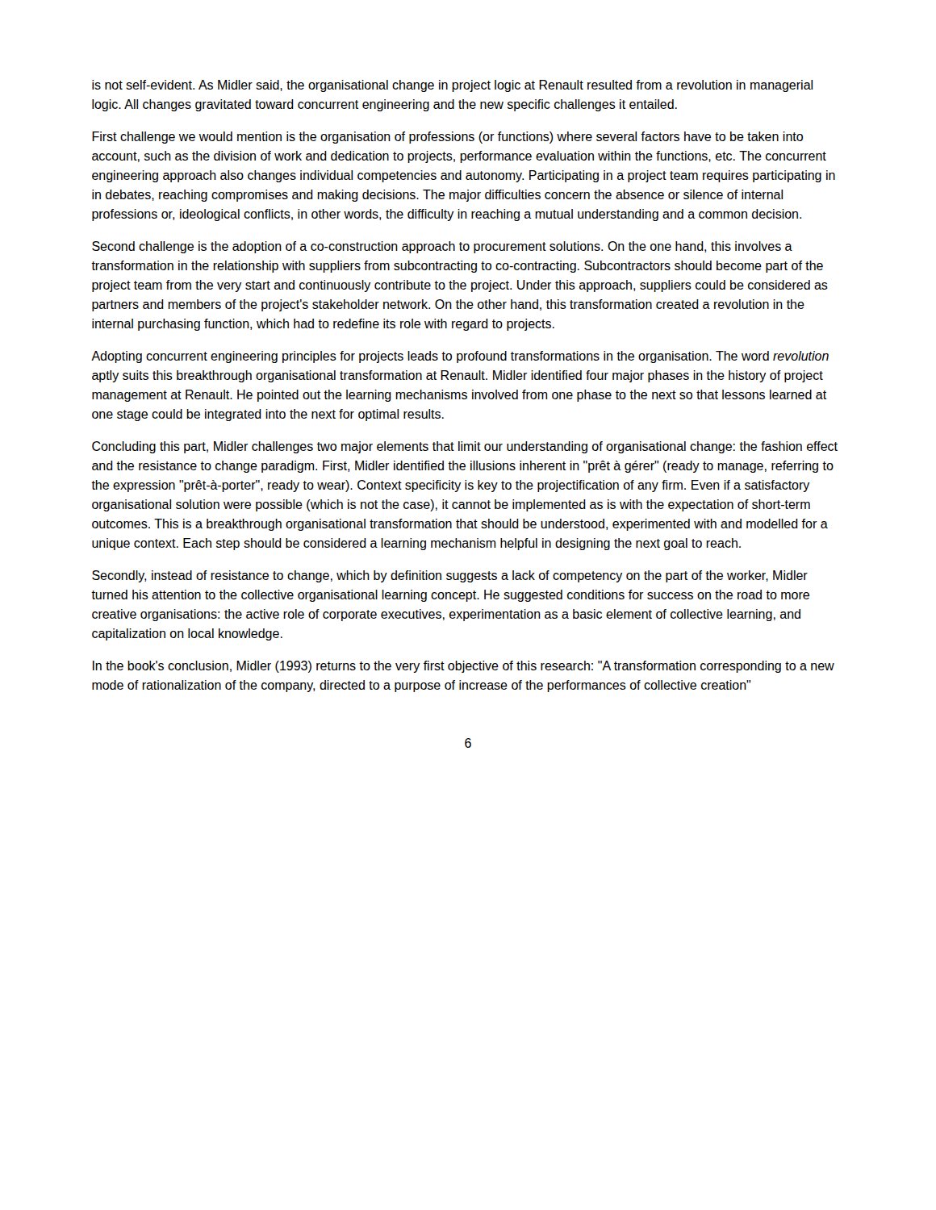is not self-evident. As Midler said, the organisational change in project logic at Renault resulted from a revolution in managerial logic. All changes gravitated toward concurrent engineering and the new specific challenges it entailed.
First challenge we would mention is the organisation of professions (or functions) where several factors have to be taken into account, such as the division of work and dedication to projects, performance evaluation within the functions, etc. The concurrent engineering approach also changes individual competencies and autonomy. Participating in a project team requires participating in in debates, reaching compromises and making decisions. The major difficulties concern the absence or silence of internal professions or, ideological conflicts, in other words, the difficulty in reaching a mutual understanding and a common decision.
Second challenge is the adoption of a co-construction approach to procurement solutions. On the one hand, this involves a transformation in the relationship with suppliers from subcontracting to co-contracting. Subcontractors should become part of the project team from the very start and continuously contribute to the project. Under this approach, suppliers could be considered as partners and members of the project's stakeholder network. On the other hand, this transformation created a revolution in the internal purchasing function, which had to redefine its role with regard to projects.
Adopting concurrent engineering principles for projects leads to profound transformations in the organisation. The word revolution aptly suits this breakthrough organisational transformation at Renault. Midler identified four major phases in the history of project management at Renault. He pointed out the learning mechanisms involved from one phase to the next so that lessons learned at one stage could be integrated into the next for optimal results.
Concluding this part, Midler challenges two major elements that limit our understanding of organisational change: the fashion effect and the resistance to change paradigm. First, Midler identified the illusions inherent in "prêt à gérer" (ready to manage, referring to the expression "prêt-à-porter", ready to wear). Context specificity is key to the projectification of any firm. Even if a satisfactory organisational solution were possible (which is not the case), it cannot be implemented as is with the expectation of short-term outcomes. This is a breakthrough organisational transformation that should be understood, experimented with and modelled for a unique context. Each step should be considered a learning mechanism helpful in designing the next goal to reach.
Secondly, instead of resistance to change, which by definition suggests a lack of competency on the part of the worker, Midler turned his attention to the collective organisational learning concept. He suggested conditions for success on the road to more creative organisations: the active role of corporate executives, experimentation as a basic element of collective learning, and capitalization on local knowledge.
In the book's conclusion, Midler (1993) returns to the very first objective of this research: "A transformation corresponding to a new mode of rationalization of the company, directed to a purpose of increase of the performances of collective creation"
6